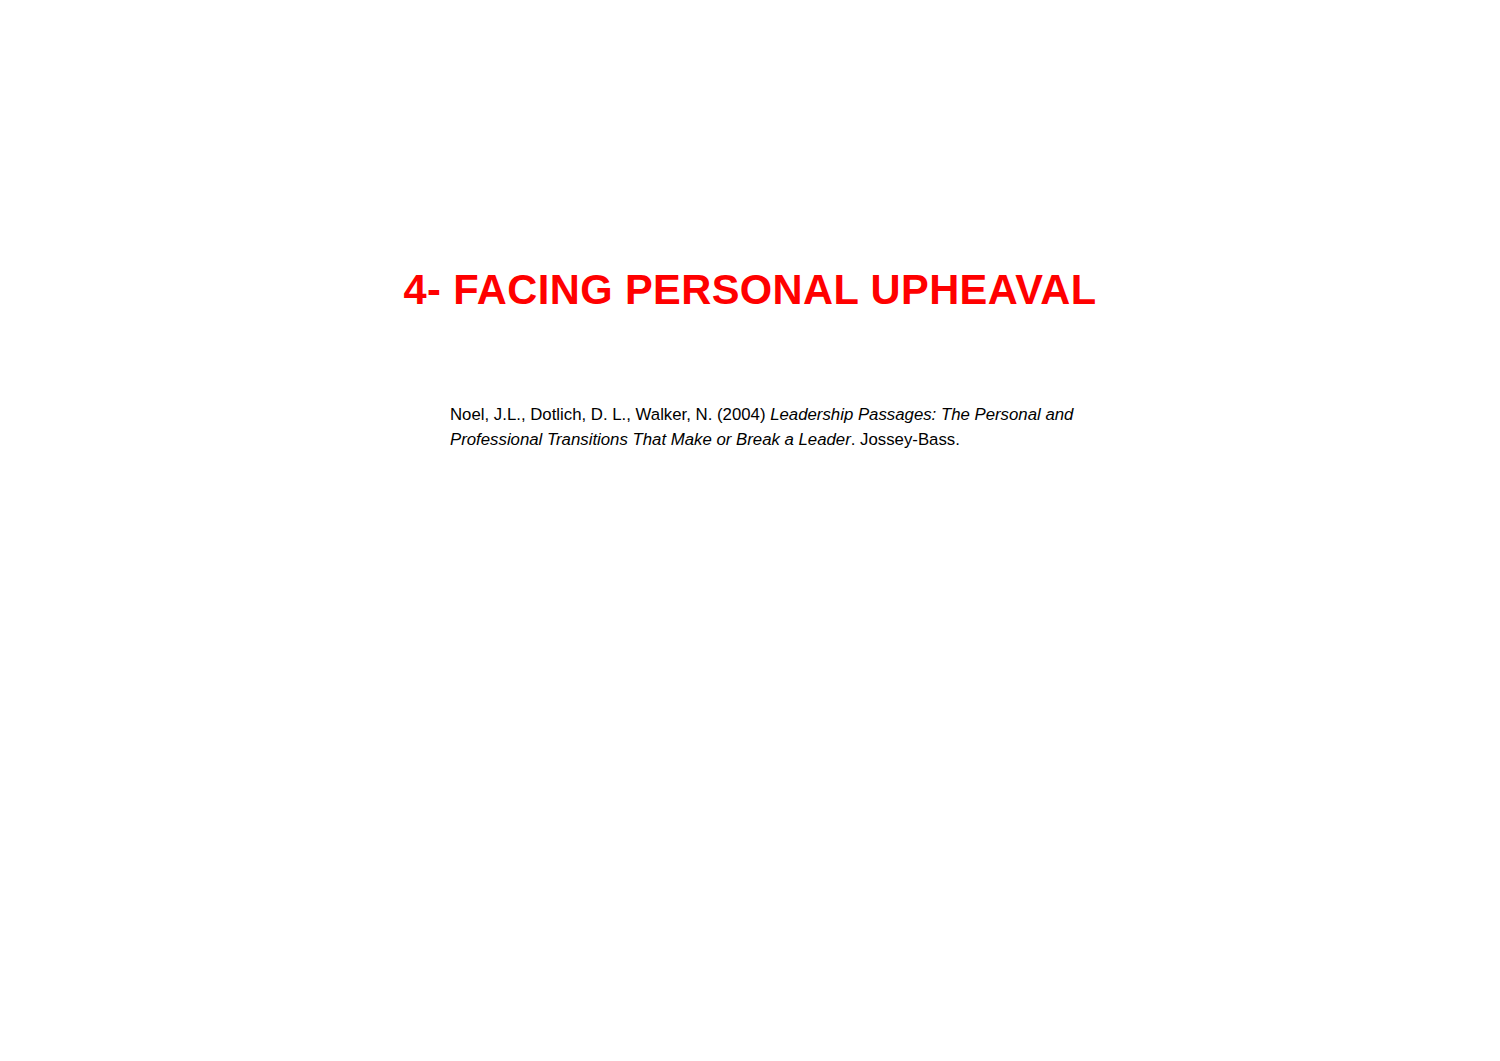4- FACING PERSONAL UPHEAVAL
Noel, J.L., Dotlich, D. L., Walker, N. (2004) Leadership Passages: The Personal and Professional Transitions That Make or Break a Leader. Jossey-Bass.